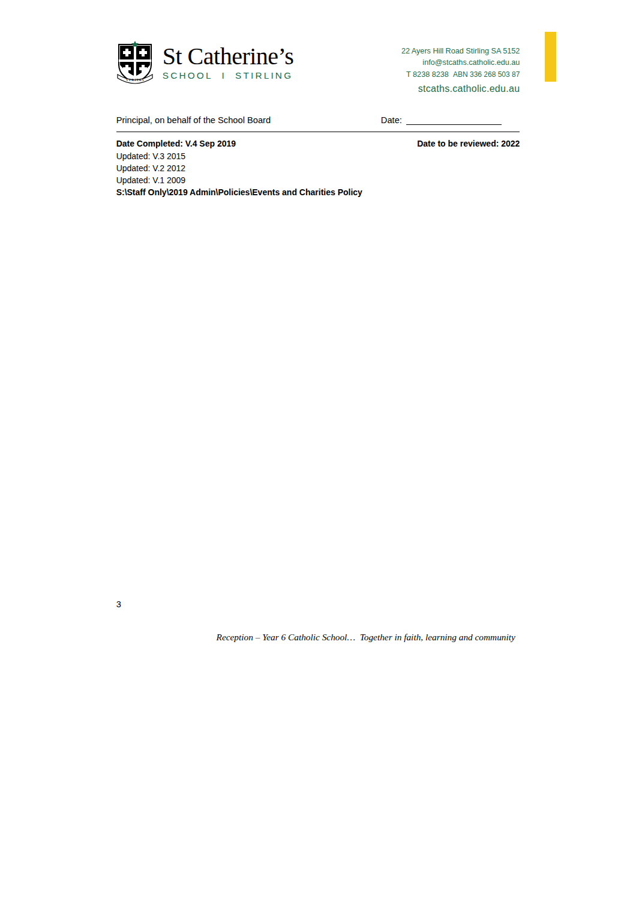VERITAS
St Catherine’s SCHOOL I STIRLING
22 Ayers Hill Road Stirling SA 5152
info@stcaths.catholic.edu.au
T 8238 8238 ABN 336 268 503 87
stcaths.catholic.edu.au
Principal, on behalf of the School Board
Date:
Date Completed: V.4 Sep 2019 Date to be reviewed: 2022
Updated: V.3 2015
Updated: V.2 2012
Updated: V.1 2009
S:\Staff Only\2019 Admin\Policies\Events and Charities Policy
3
Reception – Year 6 Catholic School… Together in faith, learning and community